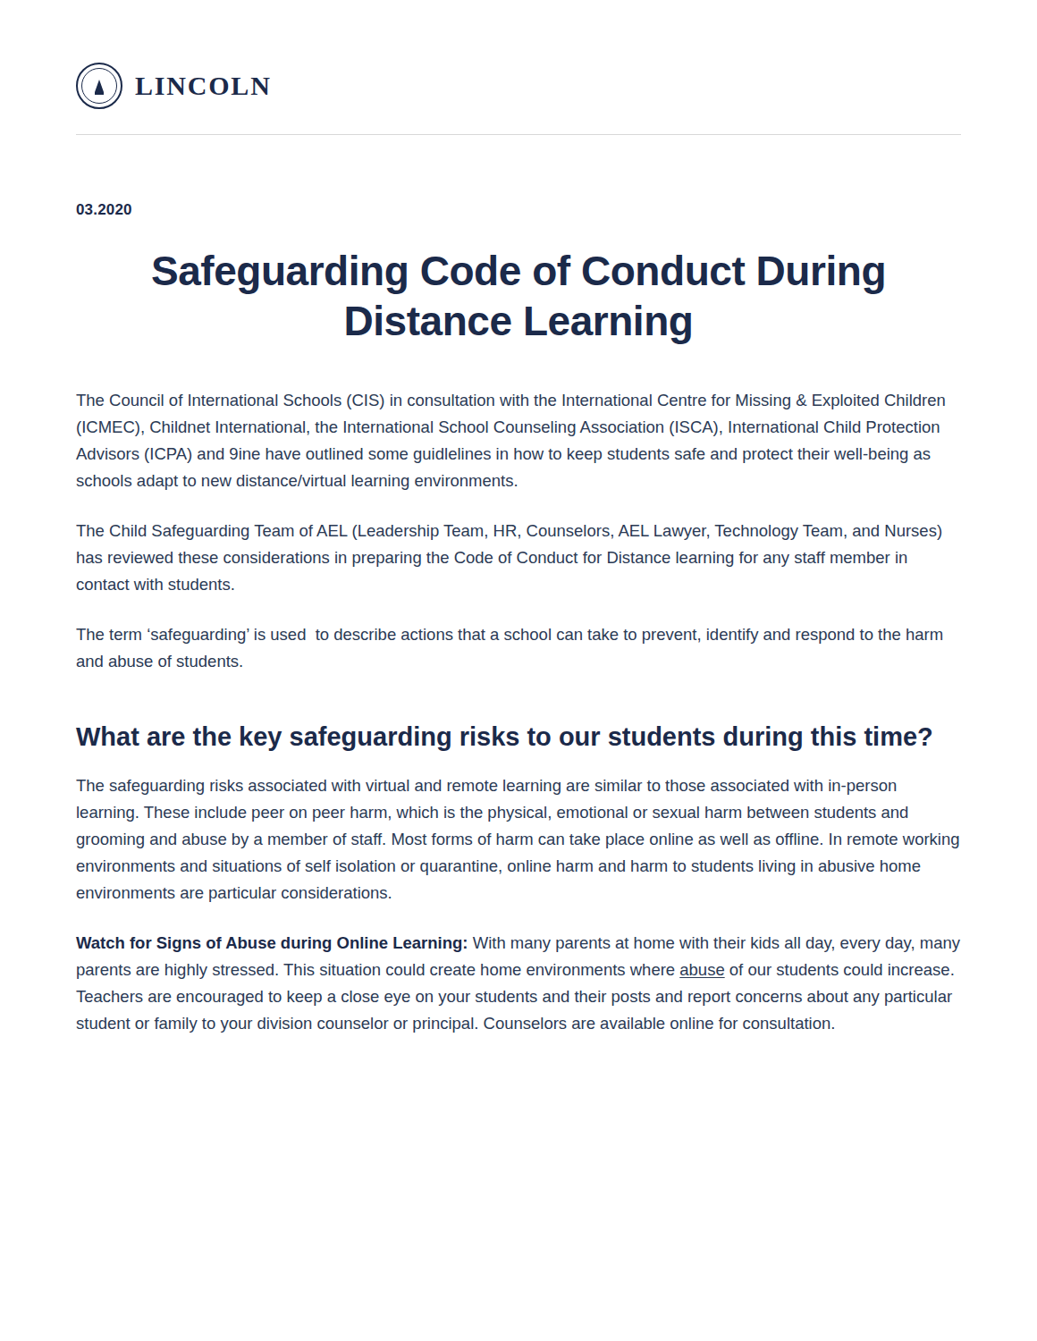LINCOLN
03.2020
Safeguarding Code of Conduct During
Distance Learning
The Council of International Schools (CIS) in consultation with the International Centre for Missing & Exploited Children (ICMEC), Childnet International, the International School Counseling Association (ISCA), International Child Protection Advisors (ICPA) and 9ine have outlined some guidlelines in how to keep students safe and protect their well-being as schools adapt to new distance/virtual learning environments.
The Child Safeguarding Team of AEL (Leadership Team, HR, Counselors, AEL Lawyer, Technology Team, and Nurses) has reviewed these considerations in preparing the Code of Conduct for Distance learning for any staff member in contact with students.
The term ‘safeguarding’ is used to describe actions that a school can take to prevent, identify and respond to the harm and abuse of students.
What are the key safeguarding risks to our students during this time?
The safeguarding risks associated with virtual and remote learning are similar to those associated with in-person learning. These include peer on peer harm, which is the physical, emotional or sexual harm between students and grooming and abuse by a member of staff. Most forms of harm can take place online as well as offline. In remote working environments and situations of self isolation or quarantine, online harm and harm to students living in abusive home environments are particular considerations.
Watch for Signs of Abuse during Online Learning: With many parents at home with their kids all day, every day, many parents are highly stressed. This situation could create home environments where abuse of our students could increase. Teachers are encouraged to keep a close eye on your students and their posts and report concerns about any particular student or family to your division counselor or principal. Counselors are available online for consultation.